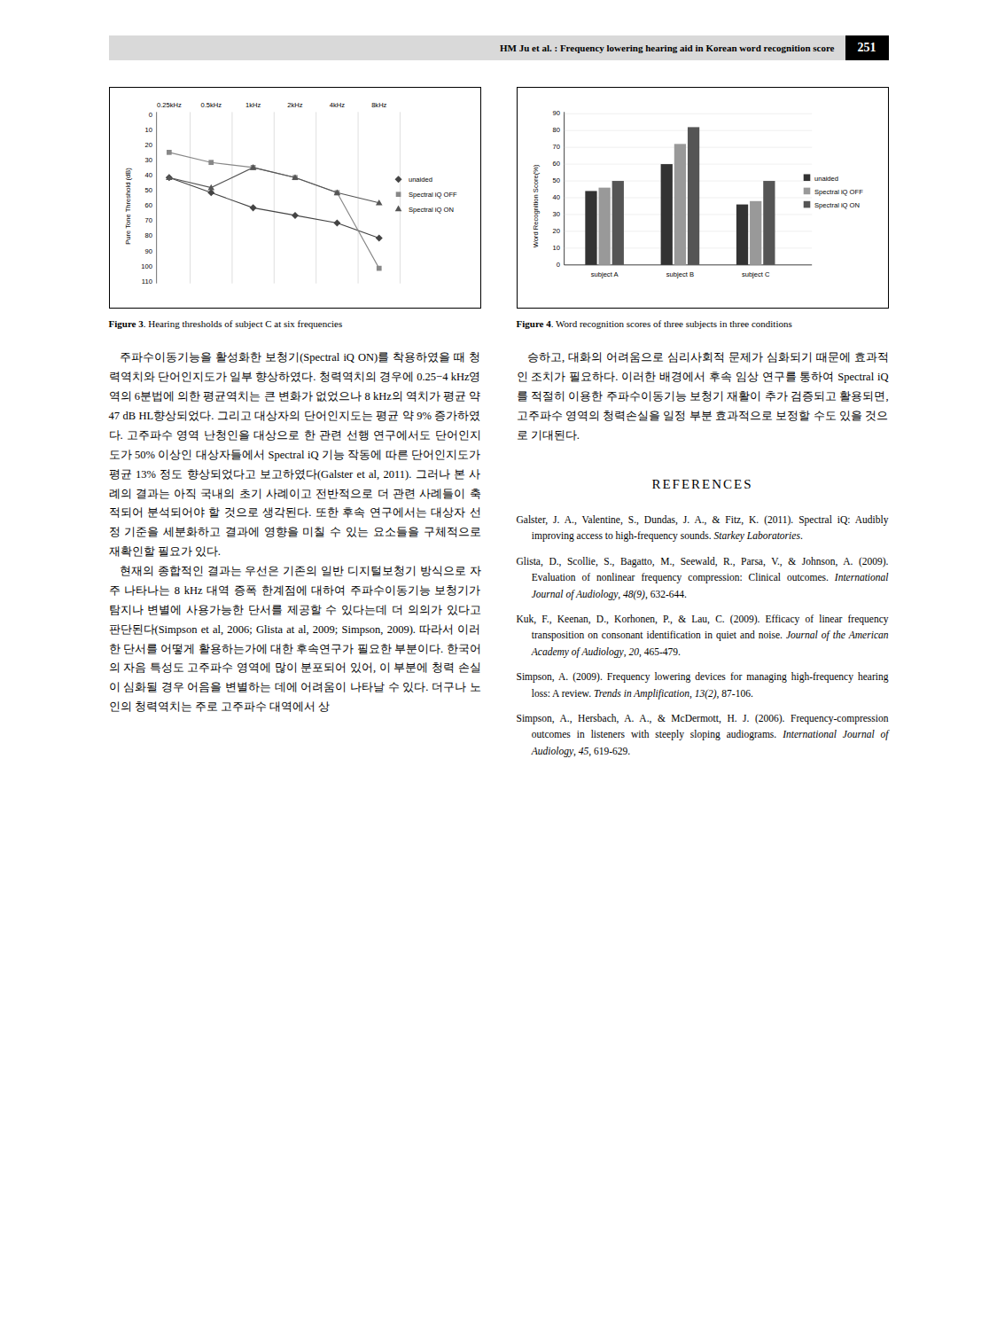HM Ju et al. : Frequency lowering hearing aid in Korean word recognition score
251
0.25kHz 0.5kHz 1kHz 2kHz 4kHz 8kHz Pure Tone Threshold (dB) 0 10 20 30 40 50 60 70 80 90 100 110 unaided Spectral iQ OFF Spectral iQ ON
Figure 3. Hearing thresholds of subject C at six frequencies
Word Recognition Score(%) 90 80 70 60 50 40 30 20 10 0 subject A subject B subject C unaided Spectral iQ OFF Spectral iQ ON
Figure 4. Word recognition scores of three subjects in three conditions
주파수이동기능을 활성화한 보청기(Spectral iQ ON)를 착용하였을 때 청력역치와 단어인지도가 일부 향상하였다. 청력역치의 경우에 0.25−4 kHz영역의 6분법에 의한 평균역치는 큰 변화가 없었으나 8 kHz의 역치가 평균 약 47 dB HL향상되었다. 그리고 대상자의 단어인지도는 평균 약 9% 증가하였다. 고주파수 영역 난청인을 대상으로 한 관련 선행 연구에서도 단어인지도가 50% 이상인 대상자들에서 Spectral iQ 기능 작동에 따른 단어인지도가 평균 13% 정도 향상되었다고 보고하였다(Galster et al, 2011). 그러나 본 사례의 결과는 아직 국내의 초기 사례이고 전반적으로 더 관련 사례들이 축적되어 분석되어야 할 것으로 생각된다. 또한 후속 연구에서는 대상자 선정 기준을 세분화하고 결과에 영향을 미칠 수 있는 요소들을 구체적으로 재확인할 필요가 있다.
현재의 종합적인 결과는 우선은 기존의 일반 디지털보청기 방식으로 자주 나타나는 8 kHz 대역 증폭 한계점에 대하여 주파수이동기능 보청기가 탐지나 변별에 사용가능한 단서를 제공할 수 있다는데 더 의의가 있다고 판단된다(Simpson et al, 2006; Glista at al, 2009; Simpson, 2009). 따라서 이러한 단서를 어떻게 활용하는가에 대한 후속연구가 필요한 부분이다. 한국어의 자음 특성도 고주파수 영역에 많이 분포되어 있어, 이 부분에 청력 손실이 심화될 경우 어음을 변별하는 데에 어려움이 나타날 수 있다. 더구나 노인의 청력역치는 주로 고주파수 대역에서 상
승하고, 대화의 어려움으로 심리사회적 문제가 심화되기 때문에 효과적인 조치가 필요하다. 이러한 배경에서 후속 임상 연구를 통하여 Spectral iQ를 적절히 이용한 주파수이동기능 보청기 재활이 추가 검증되고 활용되면, 고주파수 영역의 청력손실을 일정 부분 효과적으로 보정할 수도 있을 것으로 기대된다.
REFERENCES
Galster, J. A., Valentine, S., Dundas, J. A., & Fitz, K. (2011). Spectral iQ: Audibly improving access to high-frequency sounds. Starkey Laboratories.
Glista, D., Scollie, S., Bagatto, M., Seewald, R., Parsa, V., & Johnson, A. (2009). Evaluation of nonlinear frequency compression: Clinical outcomes. International Journal of Audiology, 48(9), 632-644.
Kuk, F., Keenan, D., Korhonen, P., & Lau, C. (2009). Efficacy of linear frequency transposition on consonant identification in quiet and noise. Journal of the American Academy of Audiology, 20, 465-479.
Simpson, A. (2009). Frequency lowering devices for managing high-frequency hearing loss: A review. Trends in Amplification, 13(2), 87-106.
Simpson, A., Hersbach, A. A., & McDermott, H. J. (2006). Frequency-compression outcomes in listeners with steeply sloping audiograms. International Journal of Audiology, 45, 619-629.